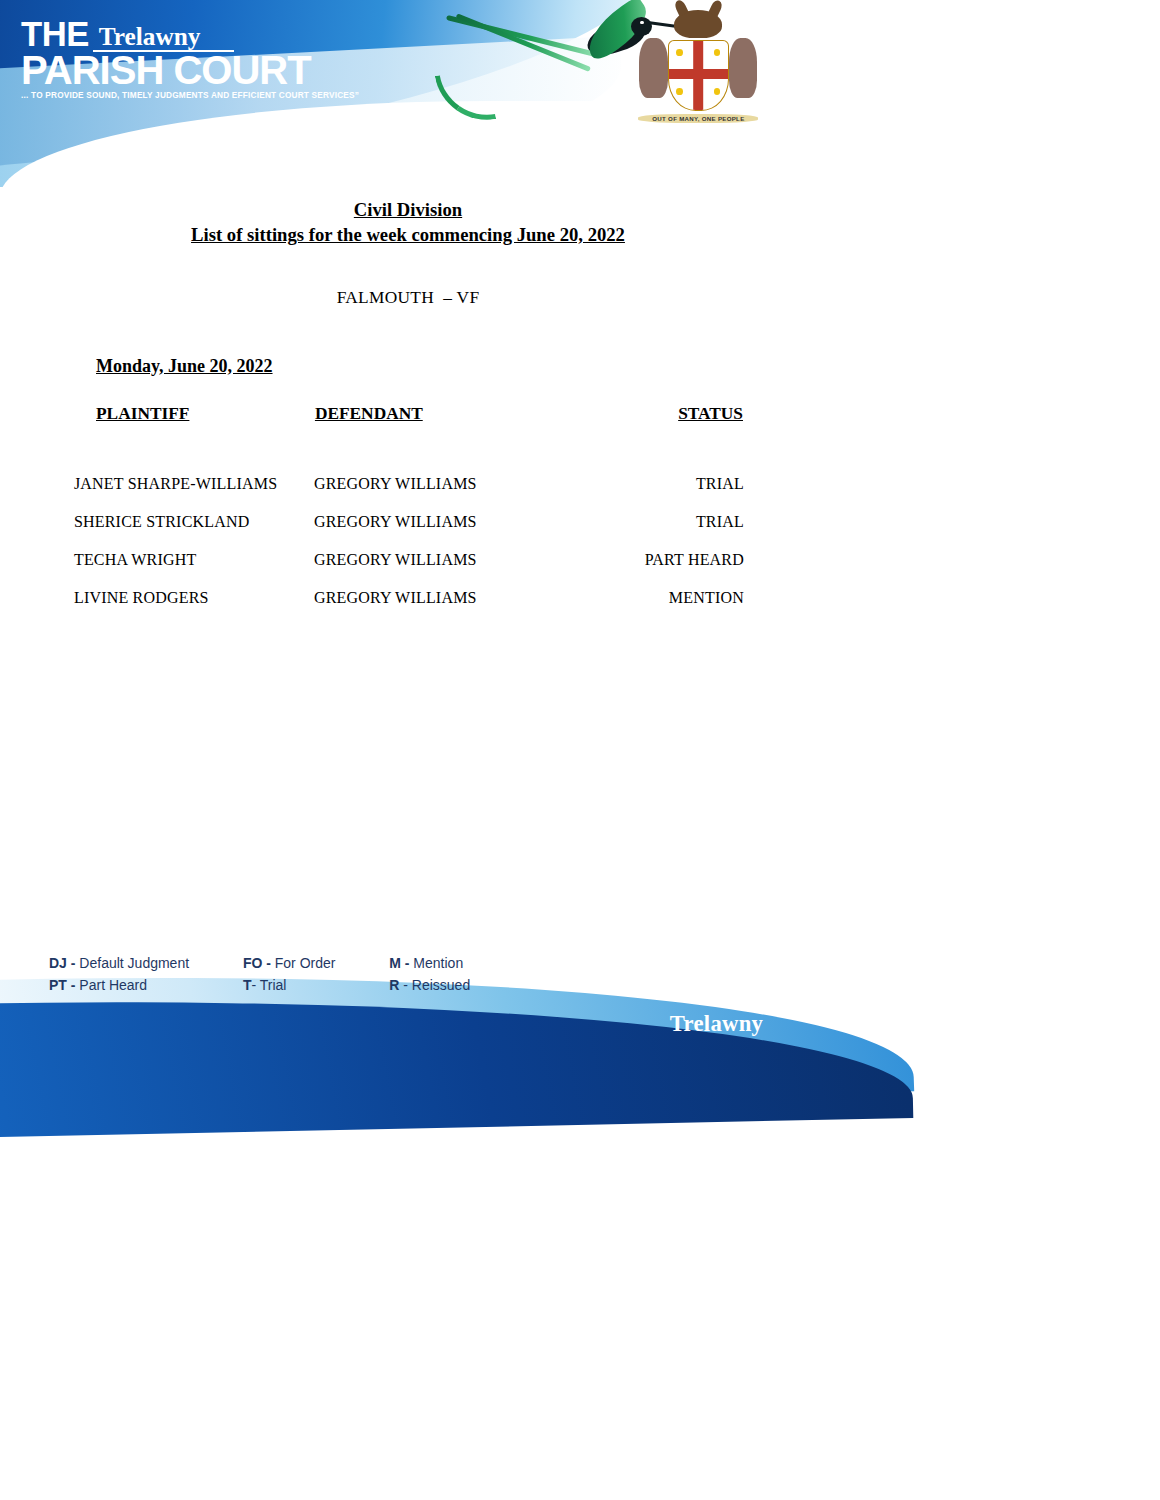THE Trelawny
PARISH COURT
... TO PROVIDE SOUND, TIMELY JUDGMENTS AND EFFICIENT COURT SERVICES”
OUT OF MANY, ONE PEOPLE
Civil Division
List of sittings for the week commencing June 20, 2022
FALMOUTH – VF
Monday, June 20, 2022
| PLAINTIFF | DEFENDANT | STATUS |
| --- | --- | --- |
| JANET SHARPE-WILLIAMS | GREGORY WILLIAMS | TRIAL |
| SHERICE STRICKLAND | GREGORY WILLIAMS | TRIAL |
| TECHA WRIGHT | GREGORY WILLIAMS | PART HEARD |
| LIVINE RODGERS | GREGORY WILLIAMS | MENTION |
| DJ - Default Judgment | FO - For Order | M - Mention |
| PT - Part Heard | T - Trial | R - Reissued |
Trelawny